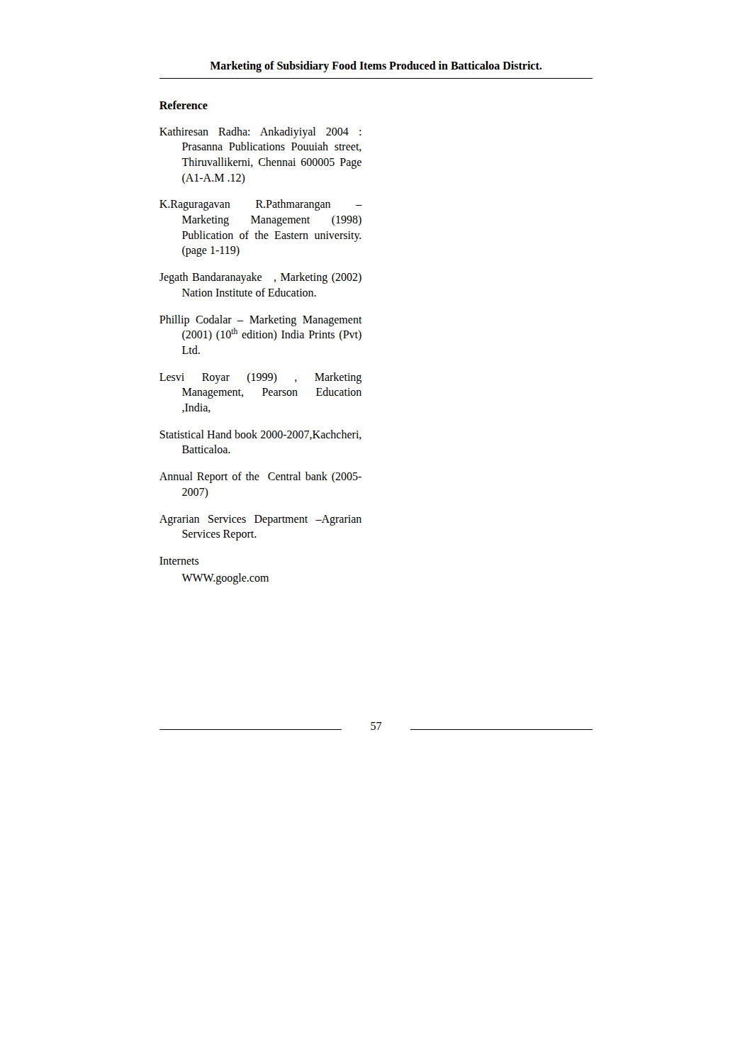Marketing of Subsidiary Food Items Produced in Batticaloa District.
Reference
Kathiresan Radha: Ankadiyiyal 2004 : Prasanna Publications Pouuiah street, Thiruvallikerni, Chennai 600005 Page (A1-A.M .12)
K.Raguragavan R.Pathmarangan – Marketing Management (1998) Publication of the Eastern university. (page 1-119)
Jegath Bandaranayake , Marketing (2002) Nation Institute of Education.
Phillip Codalar – Marketing Management (2001) (10th edition) India Prints (Pvt) Ltd.
Lesvi Royar (1999) , Marketing Management, Pearson Education ,India,
Statistical Hand book 2000-2007,Kachcheri, Batticaloa.
Annual Report of the Central bank (2005-2007)
Agrarian Services Department –Agrarian Services Report.
Internets
WWW.google.com
57